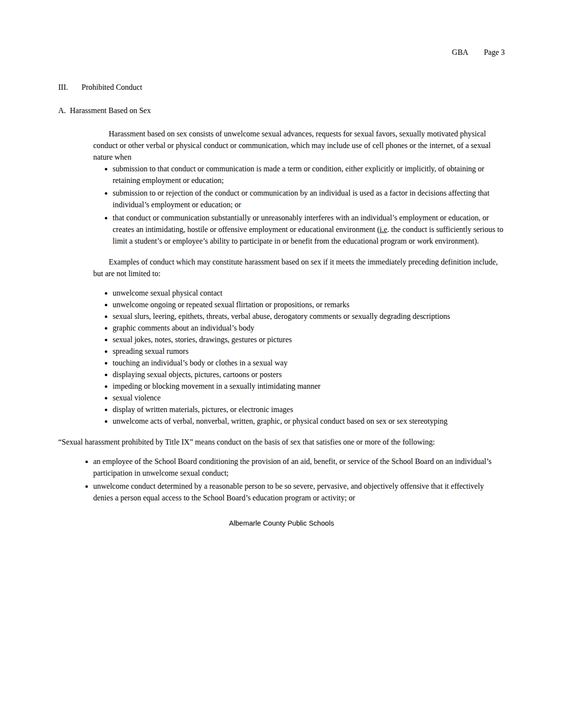GBA Page 3
III. Prohibited Conduct
A. Harassment Based on Sex
Harassment based on sex consists of unwelcome sexual advances, requests for sexual favors, sexually motivated physical conduct or other verbal or physical conduct or communication, which may include use of cell phones or the internet, of a sexual nature when
submission to that conduct or communication is made a term or condition, either explicitly or implicitly, of obtaining or retaining employment or education;
submission to or rejection of the conduct or communication by an individual is used as a factor in decisions affecting that individual’s employment or education; or
that conduct or communication substantially or unreasonably interferes with an individual’s employment or education, or creates an intimidating, hostile or offensive employment or educational environment (i.e. the conduct is sufficiently serious to limit a student’s or employee’s ability to participate in or benefit from the educational program or work environment).
Examples of conduct which may constitute harassment based on sex if it meets the immediately preceding definition include, but are not limited to:
unwelcome sexual physical contact
unwelcome ongoing or repeated sexual flirtation or propositions, or remarks
sexual slurs, leering, epithets, threats, verbal abuse, derogatory comments or sexually degrading descriptions
graphic comments about an individual’s body
sexual jokes, notes, stories, drawings, gestures or pictures
spreading sexual rumors
touching an individual’s body or clothes in a sexual way
displaying sexual objects, pictures, cartoons or posters
impeding or blocking movement in a sexually intimidating manner
sexual violence
display of written materials, pictures, or electronic images
unwelcome acts of verbal, nonverbal, written, graphic, or physical conduct based on sex or sex stereotyping
“Sexual harassment prohibited by Title IX” means conduct on the basis of sex that satisfies one or more of the following:
an employee of the School Board conditioning the provision of an aid, benefit, or service of the School Board on an individual’s participation in unwelcome sexual conduct;
unwelcome conduct determined by a reasonable person to be so severe, pervasive, and objectively offensive that it effectively denies a person equal access to the School Board’s education program or activity; or
Albemarle County Public Schools